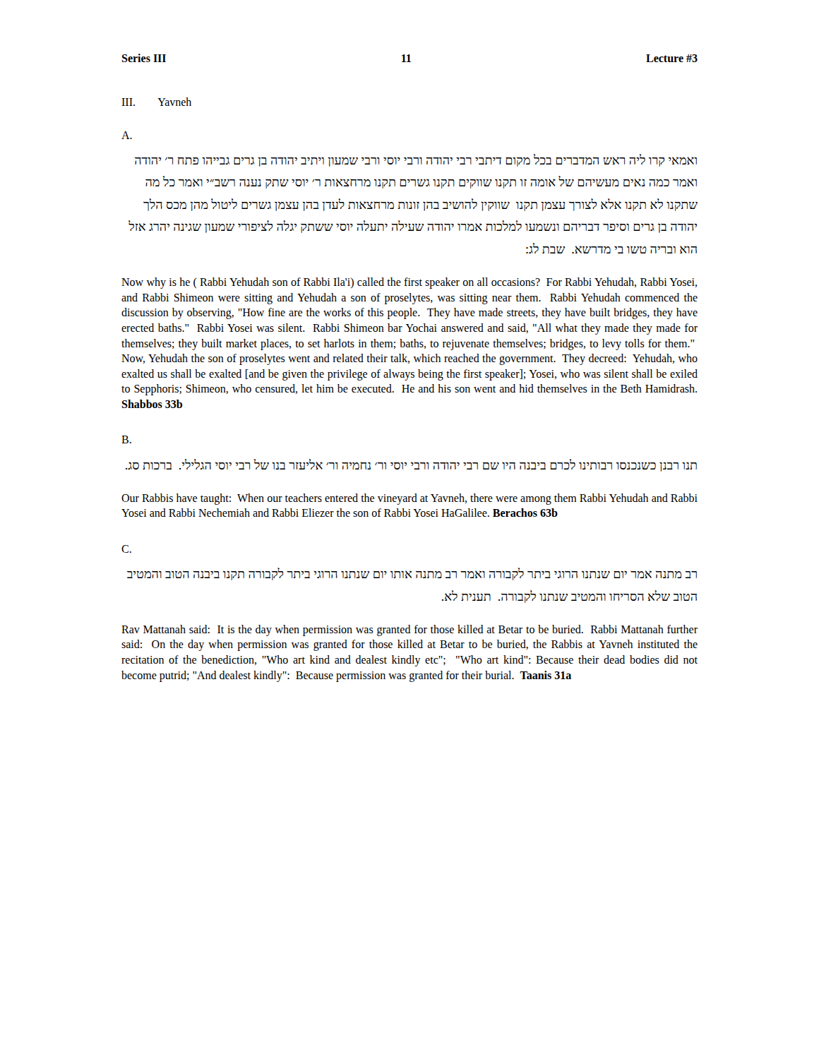Series III 11 Lecture #3
III. Yavneh
A.
ואמאי קרו ליה ראש המדברים בכל מקום דיתבי רבי יהודה ורבי יוסי ורבי שמעון ויתיב יהודה בן גרים גבייהו פתח ר׳ יהודה ואמר כמה נאים מעשיהם של אומה זו תקנו שווקים תקנו גשרים תקנו מרחצאות ר׳ יוסי שתק נענה רשב״י ואמר כל מה שתקנו לא תקנו אלא לצורך עצמן תקנו שווקין להושיב בהן זונות מרחצאות לעדן בהן עצמן גשרים ליטול מהן מכס הלך יהודה בן גרים וסיפר דבריהם ונשמעו למלכות אמרו יהודה שעילה יתעלה יוסי ששתק יגלה לציפורי שמעון שגינה יהרג אזל הוא ובריה טשו בי מדרשא. שבת לג:
Now why is he ( Rabbi Yehudah son of Rabbi Ila'i) called the first speaker on all occasions? For Rabbi Yehudah, Rabbi Yosei, and Rabbi Shimeon were sitting and Yehudah a son of proselytes, was sitting near them. Rabbi Yehudah commenced the discussion by observing, "How fine are the works of this people. They have made streets, they have built bridges, they have erected baths." Rabbi Yosei was silent. Rabbi Shimeon bar Yochai answered and said, "All what they made they made for themselves; they built market places, to set harlots in them; baths, to rejuvenate themselves; bridges, to levy tolls for them." Now, Yehudah the son of proselytes went and related their talk, which reached the government. They decreed: Yehudah, who exalted us shall be exalted [and be given the privilege of always being the first speaker]; Yosei, who was silent shall be exiled to Sepphoris; Shimeon, who censured, let him be executed. He and his son went and hid themselves in the Beth Hamidrash. Shabbos 33b
B.
תנו רבנן כשנכנסו רבותינו לכרם ביבנה היו שם רבי יהודה ורבי יוסי ור׳ נחמיה ור׳ אליעזר בנו של רבי יוסי הגלילי. ברכות סג.
Our Rabbis have taught: When our teachers entered the vineyard at Yavneh, there were among them Rabbi Yehudah and Rabbi Yosei and Rabbi Nechemiah and Rabbi Eliezer the son of Rabbi Yosei HaGalilee. Berachos 63b
C.
רב מתנה אמר יום שנתנו הרוגי ביתר לקבורה ואמר רב מתנה אותו יום שנתנו הרוגי ביתר לקבורה תקנו ביבנה הטוב והמטיב הטוב שלא הסריחו והמטיב שנתנו לקבורה. תענית לא.
Rav Mattanah said: It is the day when permission was granted for those killed at Betar to be buried. Rabbi Mattanah further said: On the day when permission was granted for those killed at Betar to be buried, the Rabbis at Yavneh instituted the recitation of the benediction, "Who art kind and dealest kindly etc"; "Who art kind": Because their dead bodies did not become putrid; "And dealest kindly": Because permission was granted for their burial. Taanis 31a